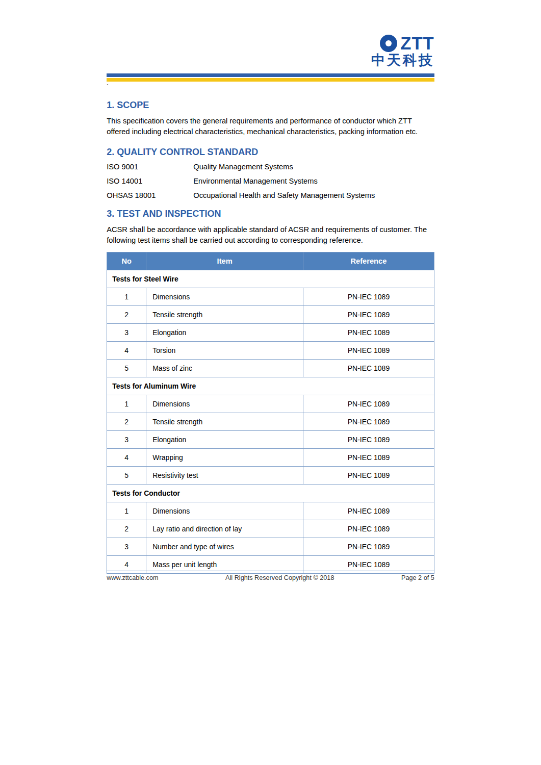ZTT
中天科技
`
1. SCOPE
This specification covers the general requirements and performance of conductor which ZTT offered including electrical characteristics, mechanical characteristics, packing information etc.
2. QUALITY CONTROL STANDARD
ISO 9001
Quality Management Systems
ISO 14001
Environmental Management Systems
OHSAS 18001
Occupational Health and Safety Management Systems
3. TEST AND INSPECTION
ACSR shall be accordance with applicable standard of ACSR and requirements of customer. The following test items shall be carried out according to corresponding reference.
| No | Item | Reference |
| --- | --- | --- |
| Tests for Steel Wire |
| 1 | Dimensions | PN-IEC 1089 |
| 2 | Tensile strength | PN-IEC 1089 |
| 3 | Elongation | PN-IEC 1089 |
| 4 | Torsion | PN-IEC 1089 |
| 5 | Mass of zinc | PN-IEC 1089 |
| Tests for Aluminum Wire |
| 1 | Dimensions | PN-IEC 1089 |
| 2 | Tensile strength | PN-IEC 1089 |
| 3 | Elongation | PN-IEC 1089 |
| 4 | Wrapping | PN-IEC 1089 |
| 5 | Resistivity test | PN-IEC 1089 |
| Tests for Conductor |
| 1 | Dimensions | PN-IEC 1089 |
| 2 | Lay ratio and direction of lay | PN-IEC 1089 |
| 3 | Number and type of wires | PN-IEC 1089 |
| 4 | Mass per unit length | PN-IEC 1089 |
www.zttcable.com
All Rights Reserved Copyright © 2018
Page 2 of 5